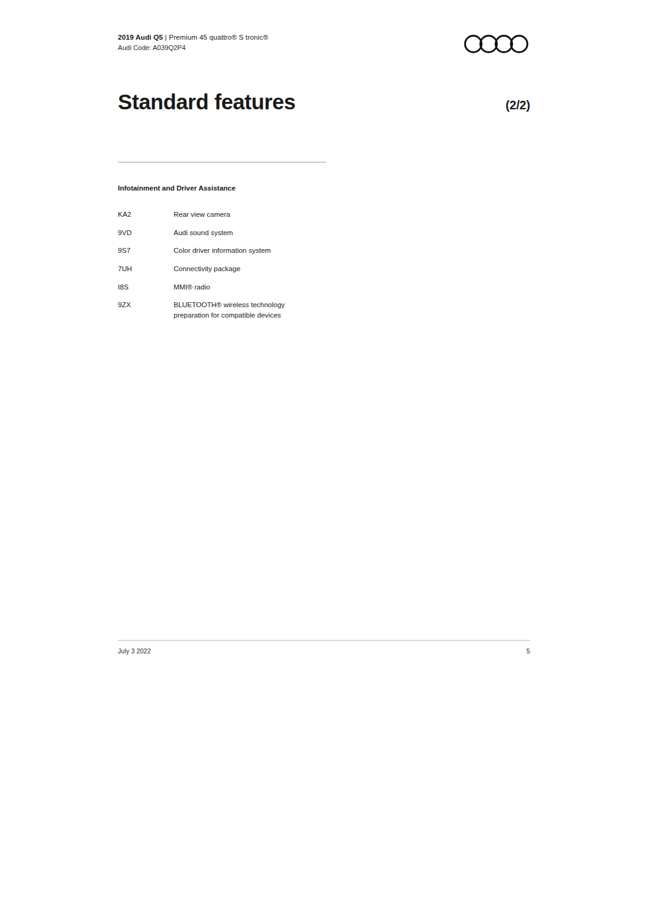2019 Audi Q5 | Premium 45 quattro® S tronic®
Audi Code: A039Q2P4
Standard features
(2/2)
Infotainment and Driver Assistance
| KA2 | Rear view camera |
| 9VD | Audi sound system |
| 9S7 | Color driver information system |
| 7UH | Connectivity package |
| I8S | MMI® radio |
| 9ZX | BLUETOOTH® wireless technology preparation for compatible devices |
July 3 2022
5